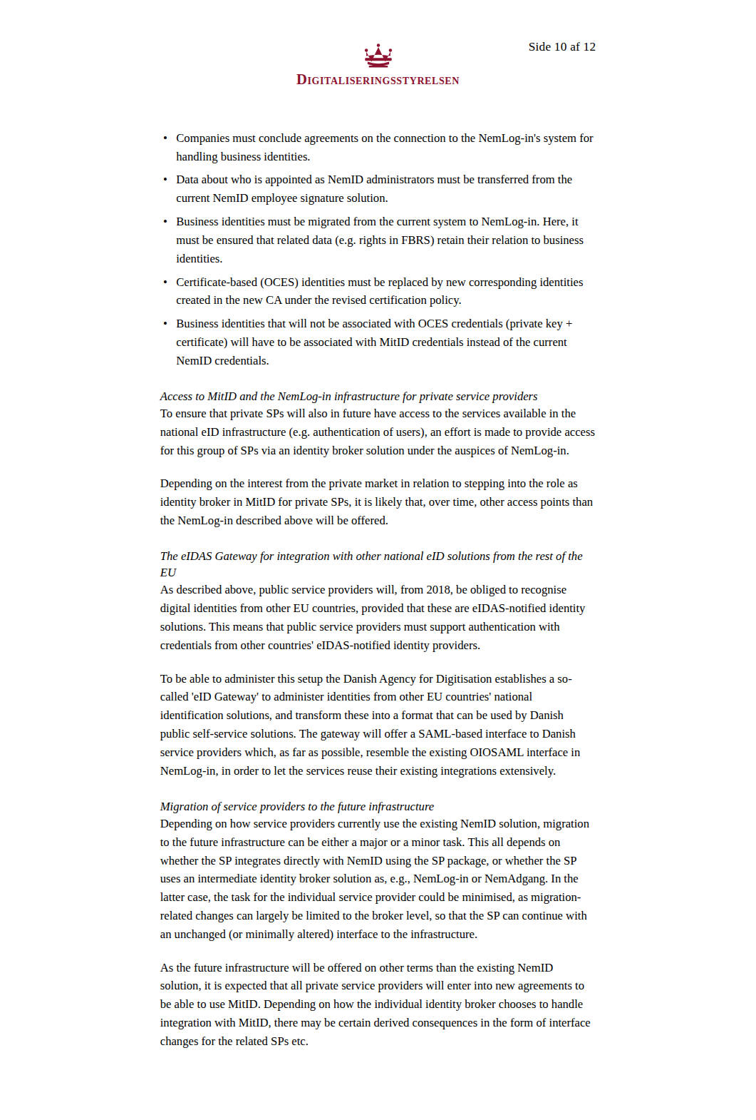Side 10 af 12
Digitaliseringsstyrelsen
Companies must conclude agreements on the connection to the NemLog-in's system for handling business identities.
Data about who is appointed as NemID administrators must be transferred from the current NemID employee signature solution.
Business identities must be migrated from the current system to NemLog-in. Here, it must be ensured that related data (e.g. rights in FBRS) retain their relation to business identities.
Certificate-based (OCES) identities must be replaced by new corresponding identities created in the new CA under the revised certification policy.
Business identities that will not be associated with OCES credentials (private key + certificate) will have to be associated with MitID credentials instead of the current NemID credentials.
Access to MitID and the NemLog-in infrastructure for private service providers
To ensure that private SPs will also in future have access to the services available in the national eID infrastructure (e.g. authentication of users), an effort is made to provide access for this group of SPs via an identity broker solution under the auspices of NemLog-in.
Depending on the interest from the private market in relation to stepping into the role as identity broker in MitID for private SPs, it is likely that, over time, other access points than the NemLog-in described above will be offered.
The eIDAS Gateway for integration with other national eID solutions from the rest of the EU
As described above, public service providers will, from 2018, be obliged to recognise digital identities from other EU countries, provided that these are eIDAS-notified identity solutions. This means that public service providers must support authentication with credentials from other countries' eIDAS-notified identity providers.
To be able to administer this setup the Danish Agency for Digitisation establishes a so-called 'eID Gateway' to administer identities from other EU countries' national identification solutions, and transform these into a format that can be used by Danish public self-service solutions. The gateway will offer a SAML-based interface to Danish service providers which, as far as possible, resemble the existing OIOSAML interface in NemLog-in, in order to let the services reuse their existing integrations extensively.
Migration of service providers to the future infrastructure
Depending on how service providers currently use the existing NemID solution, migration to the future infrastructure can be either a major or a minor task. This all depends on whether the SP integrates directly with NemID using the SP package, or whether the SP uses an intermediate identity broker solution as, e.g., NemLog-in or NemAdgang. In the latter case, the task for the individual service provider could be minimised, as migration-related changes can largely be limited to the broker level, so that the SP can continue with an unchanged (or minimally altered) interface to the infrastructure.
As the future infrastructure will be offered on other terms than the existing NemID solution, it is expected that all private service providers will enter into new agreements to be able to use MitID. Depending on how the individual identity broker chooses to handle integration with MitID, there may be certain derived consequences in the form of interface changes for the related SPs etc.